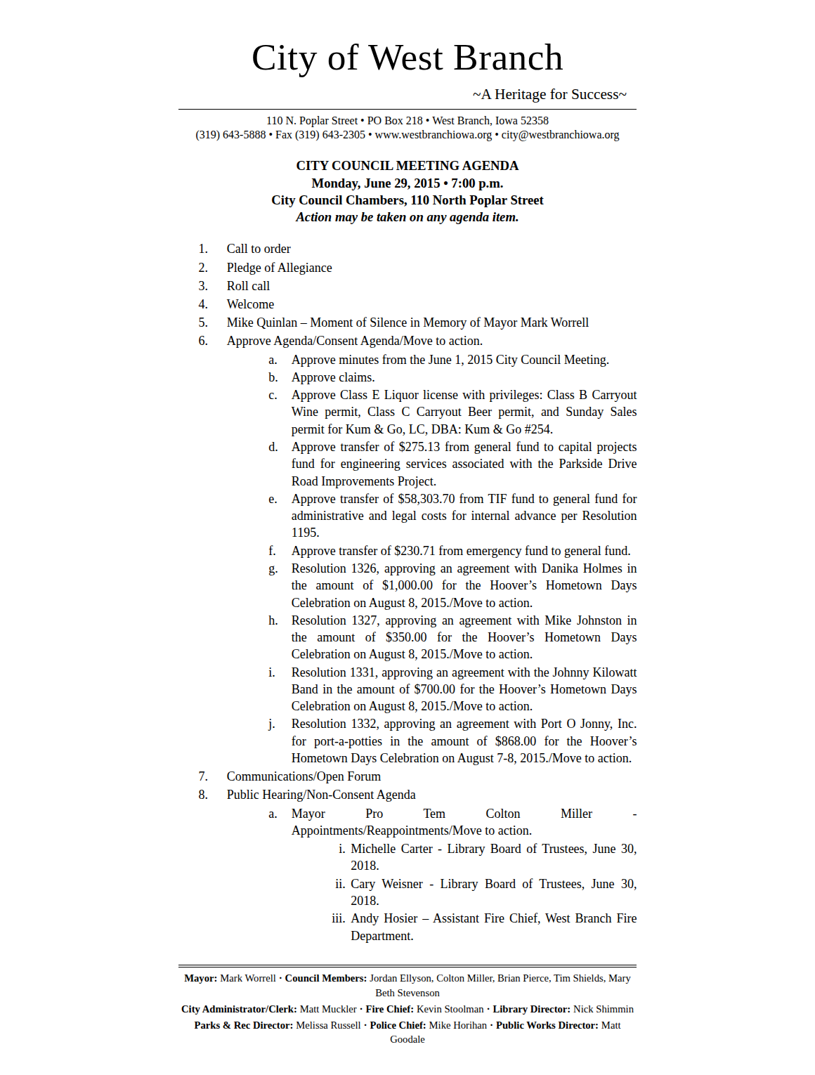City of West Branch
~A Heritage for Success~
110 N. Poplar Street • PO Box 218 • West Branch, Iowa 52358
(319) 643-5888 • Fax (319) 643-2305 • www.westbranchiowa.org • city@westbranchiowa.org
CITY COUNCIL MEETING AGENDA
Monday, June 29, 2015 • 7:00 p.m.
City Council Chambers, 110 North Poplar Street
Action may be taken on any agenda item.
Call to order
Pledge of Allegiance
Roll call
Welcome
Mike Quinlan – Moment of Silence in Memory of Mayor Mark Worrell
Approve Agenda/Consent Agenda/Move to action.
Approve minutes from the June 1, 2015 City Council Meeting.
Approve claims.
Approve Class E Liquor license with privileges: Class B Carryout Wine permit, Class C Carryout Beer permit, and Sunday Sales permit for Kum & Go, LC, DBA: Kum & Go #254.
Approve transfer of $275.13 from general fund to capital projects fund for engineering services associated with the Parkside Drive Road Improvements Project.
Approve transfer of $58,303.70 from TIF fund to general fund for administrative and legal costs for internal advance per Resolution 1195.
Approve transfer of $230.71 from emergency fund to general fund.
Resolution 1326, approving an agreement with Danika Holmes in the amount of $1,000.00 for the Hoover’s Hometown Days Celebration on August 8, 2015./Move to action.
Resolution 1327, approving an agreement with Mike Johnston in the amount of $350.00 for the Hoover’s Hometown Days Celebration on August 8, 2015./Move to action.
Resolution 1331, approving an agreement with the Johnny Kilowatt Band in the amount of $700.00 for the Hoover’s Hometown Days Celebration on August 8, 2015./Move to action.
Resolution 1332, approving an agreement with Port O Jonny, Inc. for port-a-potties in the amount of $868.00 for the Hoover’s Hometown Days Celebration on August 7-8, 2015./Move to action.
Communications/Open Forum
Public Hearing/Non-Consent Agenda
Mayor Pro Tem Colton Miller - Appointments/Reappointments/Move to action.
Michelle Carter - Library Board of Trustees, June 30, 2018.
Cary Weisner - Library Board of Trustees, June 30, 2018.
Andy Hosier – Assistant Fire Chief, West Branch Fire Department.
Mayor: Mark Worrell · Council Members: Jordan Ellyson, Colton Miller, Brian Pierce, Tim Shields, Mary Beth Stevenson
City Administrator/Clerk: Matt Muckler · Fire Chief: Kevin Stoolman · Library Director: Nick Shimmin
Parks & Rec Director: Melissa Russell · Police Chief: Mike Horihan · Public Works Director: Matt Goodale